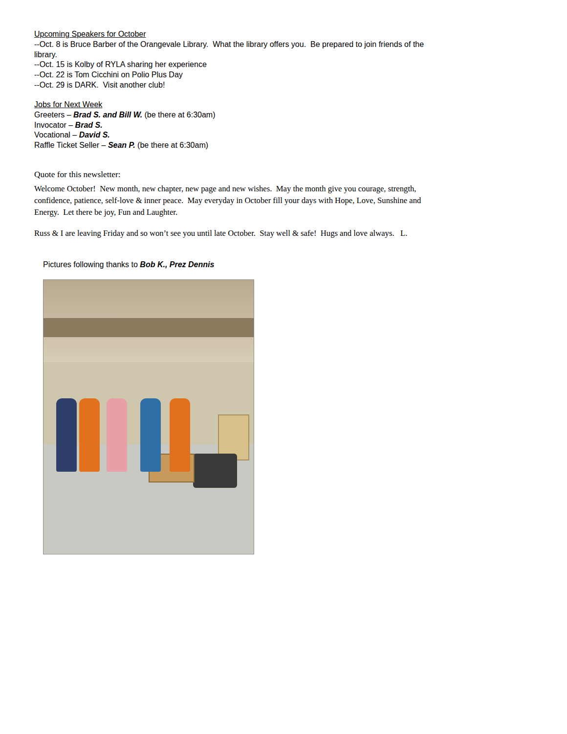Upcoming Speakers for October
--Oct. 8 is Bruce Barber of the Orangevale Library. What the library offers you. Be prepared to join friends of the library.
--Oct. 15 is Kolby of RYLA sharing her experience
--Oct. 22 is Tom Cicchini on Polio Plus Day
--Oct. 29 is DARK. Visit another club!
Jobs for Next Week
Greeters – Brad S. and Bill W. (be there at 6:30am)
Invocator – Brad S.
Vocational – David S.
Raffle Ticket Seller – Sean P. (be there at 6:30am)
Quote for this newsletter:
Welcome October! New month, new chapter, new page and new wishes. May the month give you courage, strength, confidence, patience, self-love & inner peace. May everyday in October fill your days with Hope, Love, Sunshine and Energy. Let there be joy, Fun and Laughter.
Russ & I are leaving Friday and so won’t see you until late October. Stay well & safe! Hugs and love always. L.
Pictures following thanks to Bob K., Prez Dennis